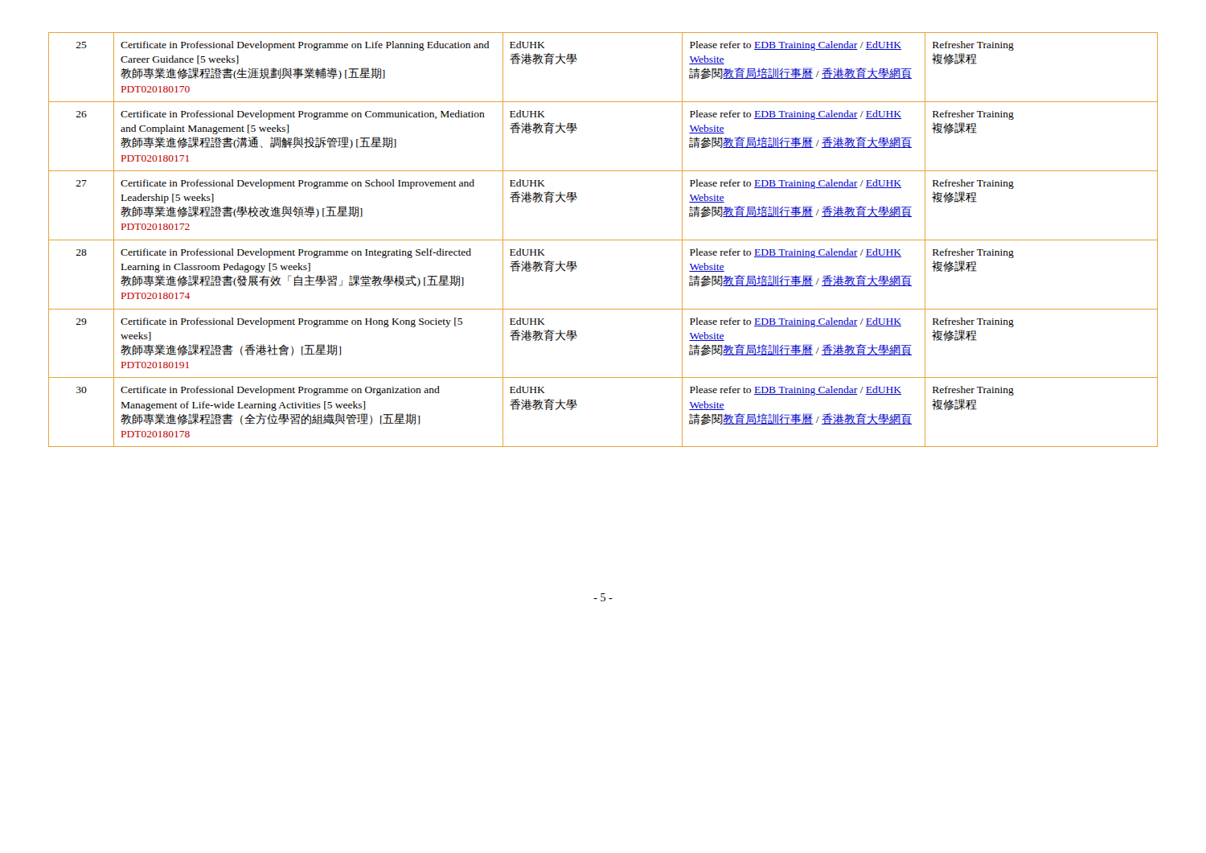| 25 | Certificate in Professional Development Programme on Life Planning Education and Career Guidance [5 weeks] 教師專業進修課程證書(生涯規劃與事業輔導) [五星期] PDT020180170 | EdUHK 香港教育大學 | Please refer to EDB Training Calendar / EdUHK Website 請參閱 教育局培訓行事曆 / 香港教育大學網頁 | Refresher Training 複修課程 |
| 26 | Certificate in Professional Development Programme on Communication, Mediation and Complaint Management [5 weeks] 教師專業進修課程證書(溝通、調解與投訴管理) [五星期] PDT020180171 | EdUHK 香港教育大學 | Please refer to EDB Training Calendar / EdUHK Website 請參閱 教育局培訓行事曆 / 香港教育大學網頁 | Refresher Training 複修課程 |
| 27 | Certificate in Professional Development Programme on School Improvement and Leadership [5 weeks] 教師專業進修課程證書(學校改進與領導) [五星期] PDT020180172 | EdUHK 香港教育大學 | Please refer to EDB Training Calendar / EdUHK Website 請參閱 教育局培訓行事曆 / 香港教育大學網頁 | Refresher Training 複修課程 |
| 28 | Certificate in Professional Development Programme on Integrating Self-directed Learning in Classroom Pedagogy [5 weeks] 教師專業進修課程證書(發展有效「自主學習」課堂教學模式) [五星期] PDT020180174 | EdUHK 香港教育大學 | Please refer to EDB Training Calendar / EdUHK Website 請參閱 教育局培訓行事曆 / 香港教育大學網頁 | Refresher Training 複修課程 |
| 29 | Certificate in Professional Development Programme on Hong Kong Society [5 weeks] 教師專業進修課程證書（香港社會）[五星期] PDT020180191 | EdUHK 香港教育大學 | Please refer to EDB Training Calendar / EdUHK Website 請參閱 教育局培訓行事曆 / 香港教育大學網頁 | Refresher Training 複修課程 |
| 30 | Certificate in Professional Development Programme on Organization and Management of Life-wide Learning Activities [5 weeks] 教師專業進修課程證書（全方位學習的組織與管理）[五星期] PDT020180178 | EdUHK 香港教育大學 | Please refer to EDB Training Calendar / EdUHK Website 請參閱 教育局培訓行事曆 / 香港教育大學網頁 | Refresher Training 複修課程 |
- 5 -